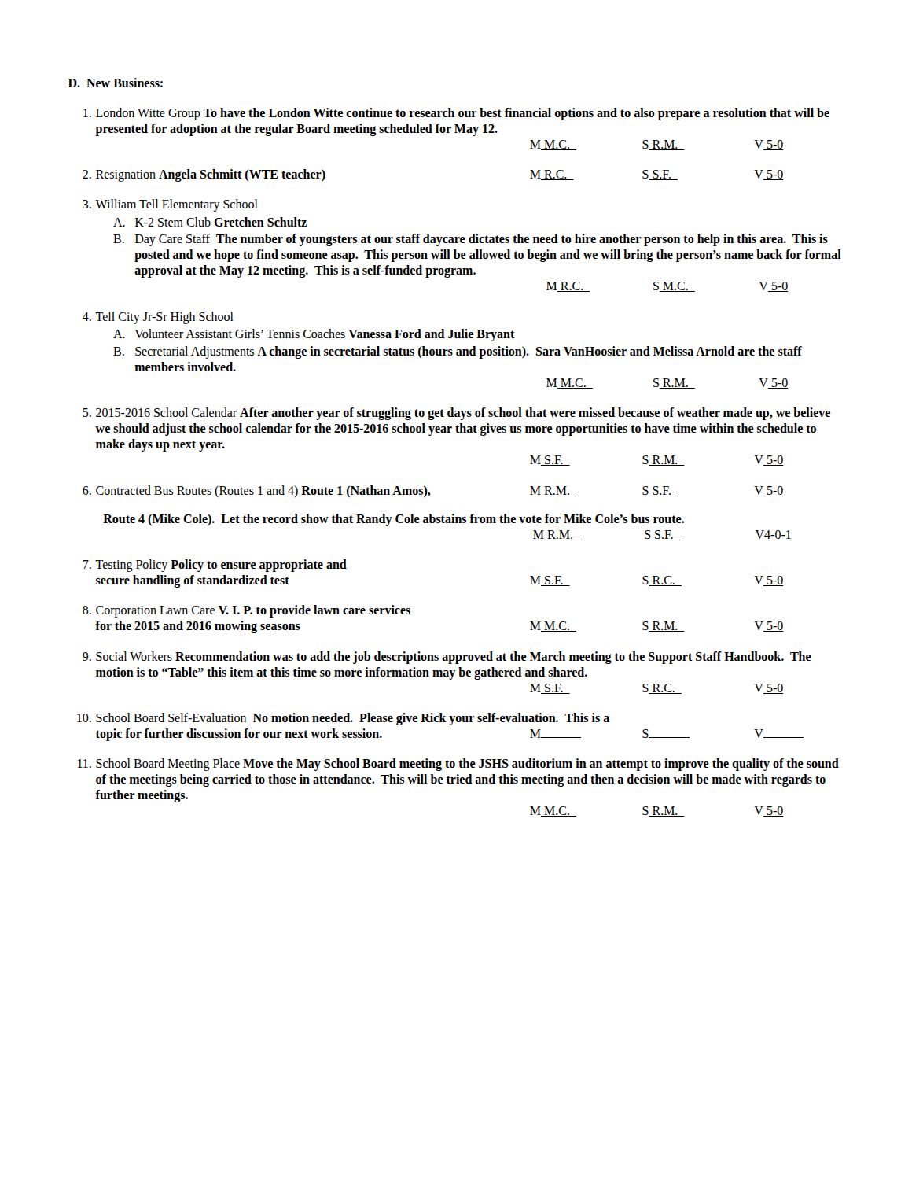D. New Business:
1.
| London Witte Group To have the London Witte continue to research our best financial options and to also prepare a resolution that will be presented for adoption at the regular Board meeting scheduled for May 12. |
| | M M.C. | S R.M. | V 5-0 |
2.
| Resignation Angela Schmitt (WTE teacher) | M R.C. | S S.F. | V 5-0 |
3. William Tell Elementary School
A. K-2 Stem Club Gretchen Schultz
B.
| Day Care Staff The number of youngsters at our staff daycare dictates the need to hire another person to help in this area. This is posted and we hope to find someone asap. This person will be allowed to begin and we will bring the person’s name back for formal approval at the May 12 meeting. This is a self-funded program. |
| | M R.C. | S M.C. | V 5-0 |
4. Tell City Jr-Sr High School
A. Volunteer Assistant Girls’ Tennis Coaches Vanessa Ford and Julie Bryant
B.
| Secretarial Adjustments A change in secretarial status (hours and position). Sara VanHoosier and Melissa Arnold are the staff members involved. |
| | M M.C. | S R.M. | V 5-0 |
5.
| 2015-2016 School Calendar After another year of struggling to get days of school that were missed because of weather made up, we believe we should adjust the school calendar for the 2015-2016 school year that gives us more opportunities to have time within the schedule to make days up next year. |
| | M S.F. | S R.M. | V 5-0 |
6.
| Contracted Bus Routes (Routes 1 and 4) Route 1 (Nathan Amos), | M R.M. | S S.F. | V 5-0 |
| Route 4 (Mike Cole). Let the record show that Randy Cole abstains from the vote for Mike Cole’s bus route. |
| | M R.M. | S S.F. | V 4-0-1 |
7.
| Testing Policy Policy to ensure appropriate and |
| secure handling of standardized test | M S.F. | S R.C. | V 5-0 |
8.
| Corporation Lawn Care V. I. P. to provide lawn care services |
| for the 2015 and 2016 mowing seasons | M M.C. | S R.M. | V 5-0 |
9.
| Social Workers Recommendation was to add the job descriptions approved at the March meeting to the Support Staff Handbook. The motion is to “Table” this item at this time so more information may be gathered and shared. |
| | M S.F. | S R.C. | V 5-0 |
10.
| School Board Self-Evaluation No motion needed. Please give Rick your self-evaluation. This is a |
| topic for further discussion for our next work session. | M | S | V |
11.
| School Board Meeting Place Move the May School Board meeting to the JSHS auditorium in an attempt to improve the quality of the sound of the meetings being carried to those in attendance. This will be tried and this meeting and then a decision will be made with regards to further meetings. |
| | M M.C. | S R.M. | V 5-0 |